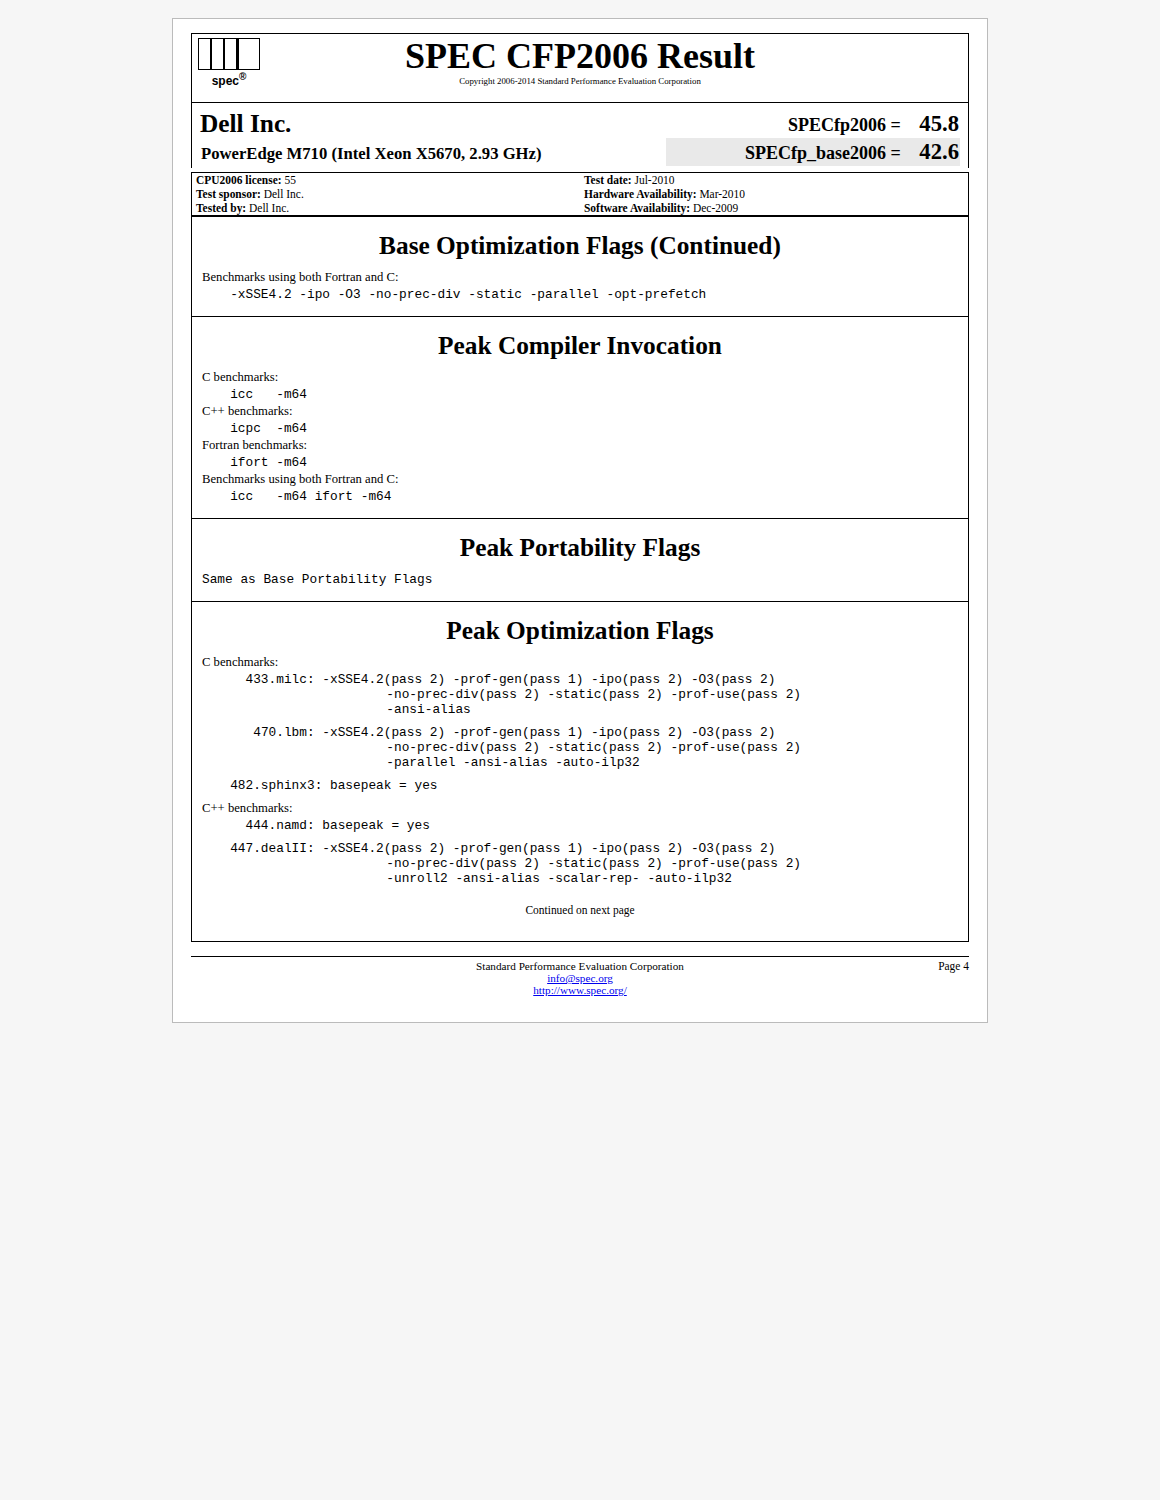spec®
SPEC CFP2006 Result
Copyright 2006-2014 Standard Performance Evaluation Corporation
| Dell Inc. | SPECfp2006 = 45.8 |
| PowerEdge M710 (Intel Xeon X5670, 2.93 GHz) | SPECfp_base2006 = 42.6 |
| CPU2006 license: 55 | Test date: Jul-2010 |
| Test sponsor: Dell Inc. | Hardware Availability: Mar-2010 |
| Tested by: Dell Inc. | Software Availability: Dec-2009 |
Base Optimization Flags (Continued)
Benchmarks using both Fortran and C:
-xSSE4.2 -ipo -O3 -no-prec-div -static -parallel -opt-prefetch
Peak Compiler Invocation
C benchmarks:
icc   -m64
C++ benchmarks:
icpc  -m64
Fortran benchmarks:
ifort -m64
Benchmarks using both Fortran and C:
icc   -m64 ifort -m64
Peak Portability Flags
Same as Base Portability Flags
Peak Optimization Flags
C benchmarks:
  433.milc: -xSSE4.2(pass 2) -prof-gen(pass 1) -ipo(pass 2) -O3(pass 2)
          -no-prec-div(pass 2) -static(pass 2) -prof-use(pass 2)
          -ansi-alias
   470.lbm: -xSSE4.2(pass 2) -prof-gen(pass 1) -ipo(pass 2) -O3(pass 2)
          -no-prec-div(pass 2) -static(pass 2) -prof-use(pass 2)
          -parallel -ansi-alias -auto-ilp32
482.sphinx3: basepeak = yes
C++ benchmarks:
  444.namd: basepeak = yes
447.dealII: -xSSE4.2(pass 2) -prof-gen(pass 1) -ipo(pass 2) -O3(pass 2)
          -no-prec-div(pass 2) -static(pass 2) -prof-use(pass 2)
          -unroll2 -ansi-alias -scalar-rep- -auto-ilp32
Continued on next page
Standard Performance Evaluation Corporation
info@spec.org
http://www.spec.org/ Page 4